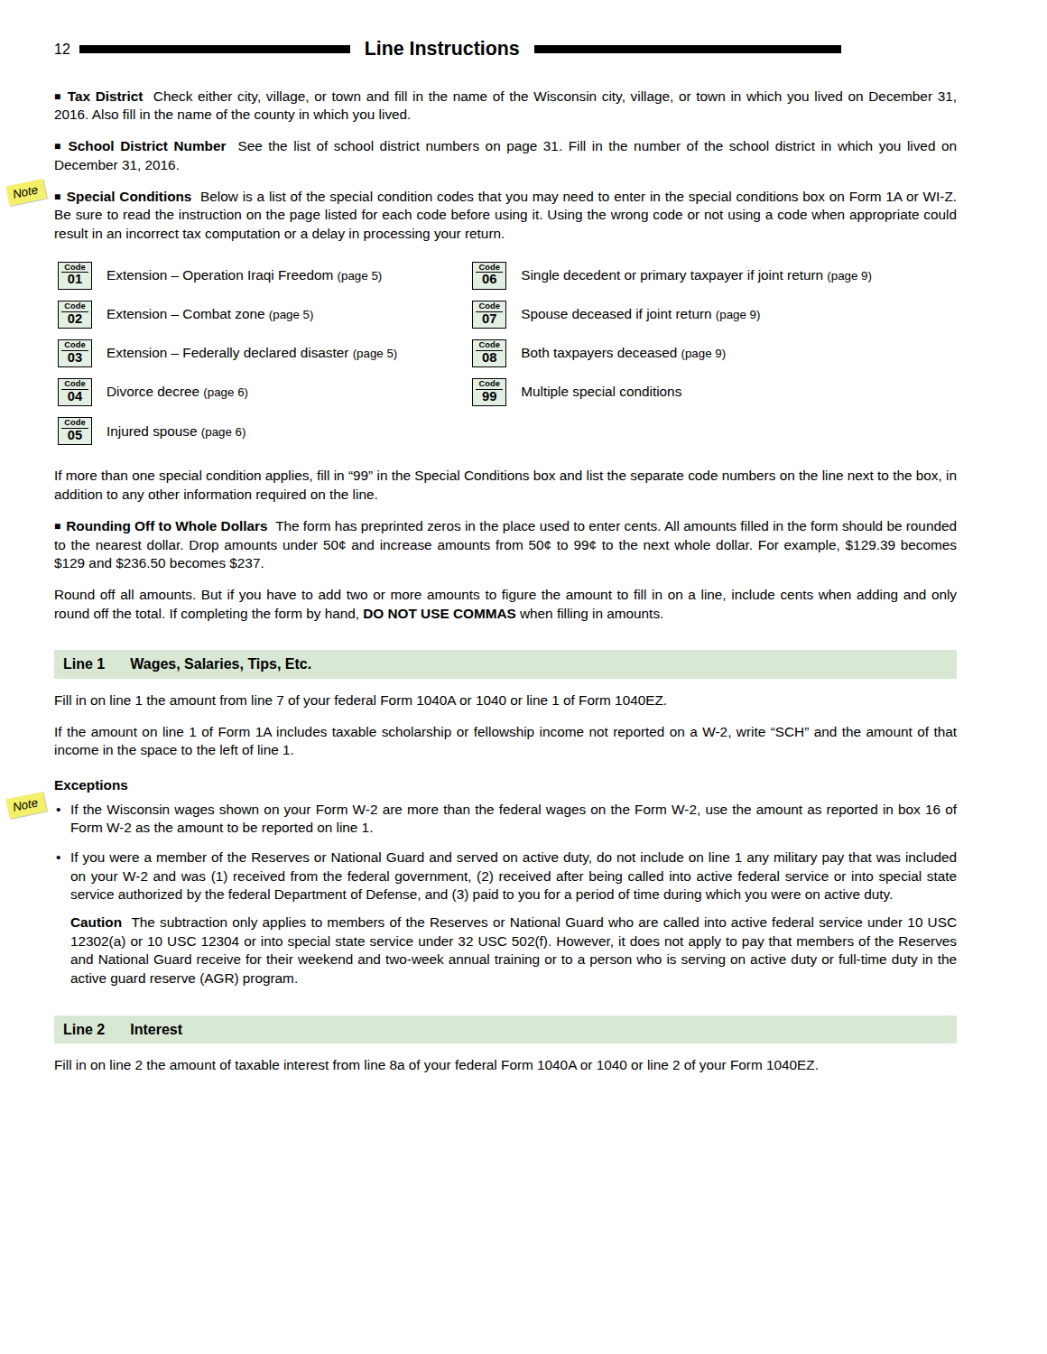12 Line Instructions
■Tax District Check either city, village, or town and fill in the name of the Wisconsin city, village, or town in which you lived on December 31, 2016. Also fill in the name of the county in which you lived.
■School District Number See the list of school district numbers on page 31. Fill in the number of the school district in which you lived on December 31, 2016.
Note
■Special Conditions Below is a list of the special condition codes that you may need to enter in the special conditions box on Form 1A or WI-Z. Be sure to read the instruction on the page listed for each code before using it. Using the wrong code or not using a code when appropriate could result in an incorrect tax computation or a delay in processing your return.
| Code 01 | Extension – Operation Iraqi Freedom (page 5) | Code 06 | Single decedent or primary taxpayer if joint return (page 9) |
| Code 02 | Extension – Combat zone (page 5) | Code 07 | Spouse deceased if joint return (page 9) |
| Code 03 | Extension – Federally declared disaster (page 5) | Code 08 | Both taxpayers deceased (page 9) |
| Code 04 | Divorce decree (page 6) | Code 99 | Multiple special conditions |
| Code 05 | Injured spouse (page 6) | | |
If more than one special condition applies, fill in “99” in the Special Conditions box and list the separate code numbers on the line next to the box, in addition to any other information required on the line.
■Rounding Off to Whole Dollars The form has preprinted zeros in the place used to enter cents. All amounts filled in the form should be rounded to the nearest dollar. Drop amounts under 50¢ and increase amounts from 50¢ to 99¢ to the next whole dollar. For example, $129.39 becomes $129 and $236.50 becomes $237.
Round off all amounts. But if you have to add two or more amounts to figure the amount to fill in on a line, include cents when adding and only round off the total. If completing the form by hand, DO NOT USE COMMAS when filling in amounts.
Line 1 Wages, Salaries, Tips, Etc.
Fill in on line 1 the amount from line 7 of your federal Form 1040A or 1040 or line 1 of Form 1040EZ.
If the amount on line 1 of Form 1A includes taxable scholarship or fellowship income not reported on a W-2, write “SCH” and the amount of that income in the space to the left of line 1.
Exceptions
Note
If the Wisconsin wages shown on your Form W-2 are more than the federal wages on the Form W-2, use the amount as reported in box 16 of Form W-2 as the amount to be reported on line 1.
If you were a member of the Reserves or National Guard and served on active duty, do not include on line 1 any military pay that was included on your W-2 and was (1) received from the federal government, (2) received after being called into active federal service or into special state service authorized by the federal Department of Defense, and (3) paid to you for a period of time during which you were on active duty.
Caution The subtraction only applies to members of the Reserves or National Guard who are called into active federal service under 10 USC 12302(a) or 10 USC 12304 or into special state service under 32 USC 502(f). However, it does not apply to pay that members of the Reserves and National Guard receive for their weekend and two-week annual training or to a person who is serving on active duty or full-time duty in the active guard reserve (AGR) program.
Line 2 Interest
Fill in on line 2 the amount of taxable interest from line 8a of your federal Form 1040A or 1040 or line 2 of your Form 1040EZ.